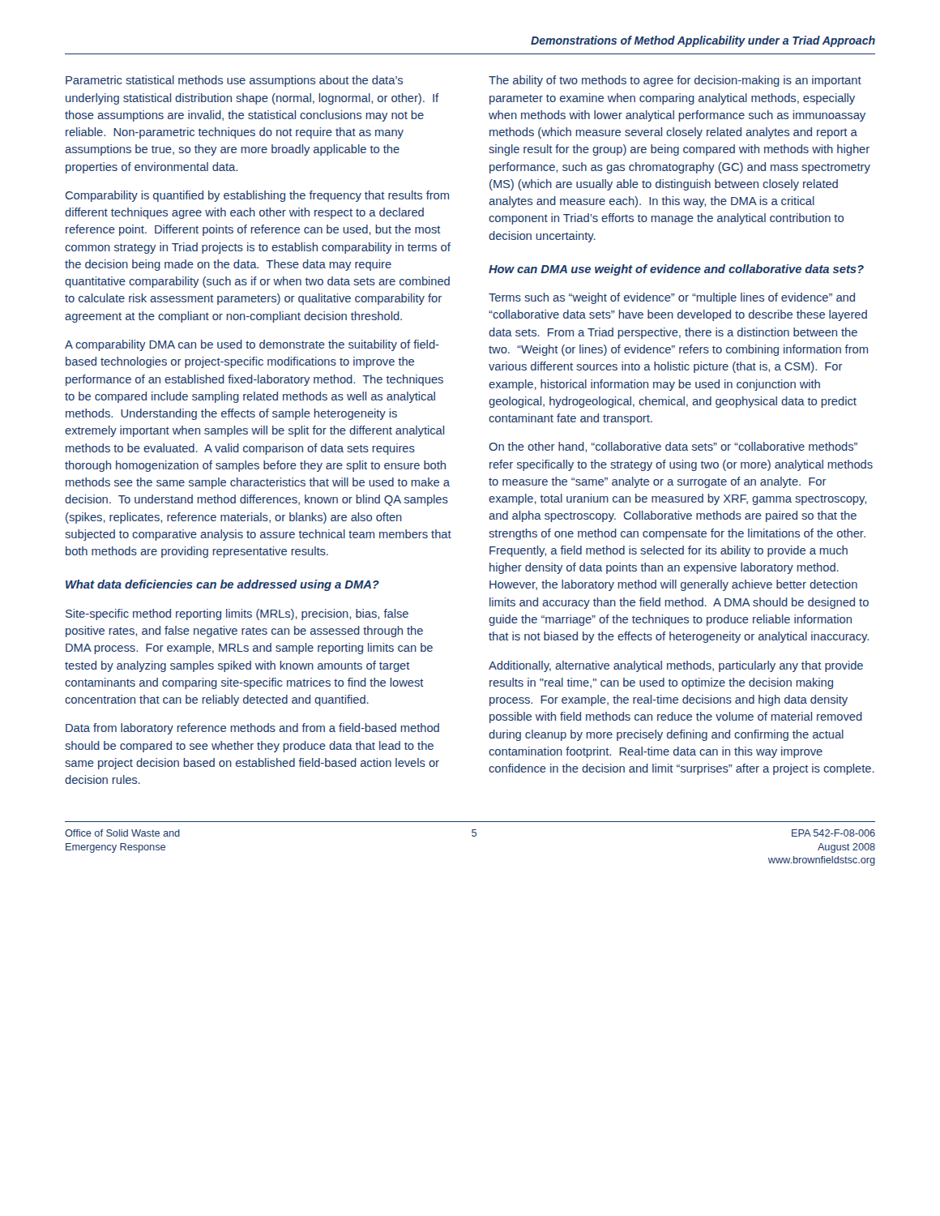Demonstrations of Method Applicability under a Triad Approach
Parametric statistical methods use assumptions about the data’s underlying statistical distribution shape (normal, lognormal, or other). If those assumptions are invalid, the statistical conclusions may not be reliable. Non-parametric techniques do not require that as many assumptions be true, so they are more broadly applicable to the properties of environmental data.
Comparability is quantified by establishing the frequency that results from different techniques agree with each other with respect to a declared reference point. Different points of reference can be used, but the most common strategy in Triad projects is to establish comparability in terms of the decision being made on the data. These data may require quantitative comparability (such as if or when two data sets are combined to calculate risk assessment parameters) or qualitative comparability for agreement at the compliant or non-compliant decision threshold.
A comparability DMA can be used to demonstrate the suitability of field-based technologies or project-specific modifications to improve the performance of an established fixed-laboratory method. The techniques to be compared include sampling related methods as well as analytical methods. Understanding the effects of sample heterogeneity is extremely important when samples will be split for the different analytical methods to be evaluated. A valid comparison of data sets requires thorough homogenization of samples before they are split to ensure both methods see the same sample characteristics that will be used to make a decision. To understand method differences, known or blind QA samples (spikes, replicates, reference materials, or blanks) are also often subjected to comparative analysis to assure technical team members that both methods are providing representative results.
What data deficiencies can be addressed using a DMA?
Site-specific method reporting limits (MRLs), precision, bias, false positive rates, and false negative rates can be assessed through the DMA process. For example, MRLs and sample reporting limits can be tested by analyzing samples spiked with known amounts of target contaminants and comparing site-specific matrices to find the lowest concentration that can be reliably detected and quantified.
Data from laboratory reference methods and from a field-based method should be compared to see whether they produce data that lead to the same project decision based on established field-based action levels or decision rules.
The ability of two methods to agree for decision-making is an important parameter to examine when comparing analytical methods, especially when methods with lower analytical performance such as immunoassay methods (which measure several closely related analytes and report a single result for the group) are being compared with methods with higher performance, such as gas chromatography (GC) and mass spectrometry (MS) (which are usually able to distinguish between closely related analytes and measure each). In this way, the DMA is a critical component in Triad’s efforts to manage the analytical contribution to decision uncertainty.
How can DMA use weight of evidence and collaborative data sets?
Terms such as “weight of evidence” or “multiple lines of evidence” and “collaborative data sets” have been developed to describe these layered data sets. From a Triad perspective, there is a distinction between the two. “Weight (or lines) of evidence” refers to combining information from various different sources into a holistic picture (that is, a CSM). For example, historical information may be used in conjunction with geological, hydrogeological, chemical, and geophysical data to predict contaminant fate and transport.
On the other hand, “collaborative data sets” or “collaborative methods” refer specifically to the strategy of using two (or more) analytical methods to measure the “same” analyte or a surrogate of an analyte. For example, total uranium can be measured by XRF, gamma spectroscopy, and alpha spectroscopy. Collaborative methods are paired so that the strengths of one method can compensate for the limitations of the other. Frequently, a field method is selected for its ability to provide a much higher density of data points than an expensive laboratory method. However, the laboratory method will generally achieve better detection limits and accuracy than the field method. A DMA should be designed to guide the “marriage” of the techniques to produce reliable information that is not biased by the effects of heterogeneity or analytical inaccuracy.
Additionally, alternative analytical methods, particularly any that provide results in "real time," can be used to optimize the decision making process. For example, the real-time decisions and high data density possible with field methods can reduce the volume of material removed during cleanup by more precisely defining and confirming the actual contamination footprint. Real-time data can in this way improve confidence in the decision and limit “surprises” after a project is complete.
Office of Solid Waste and
Emergency Response
5
EPA 542-F-08-006
August 2008
www.brownfieldstsc.org